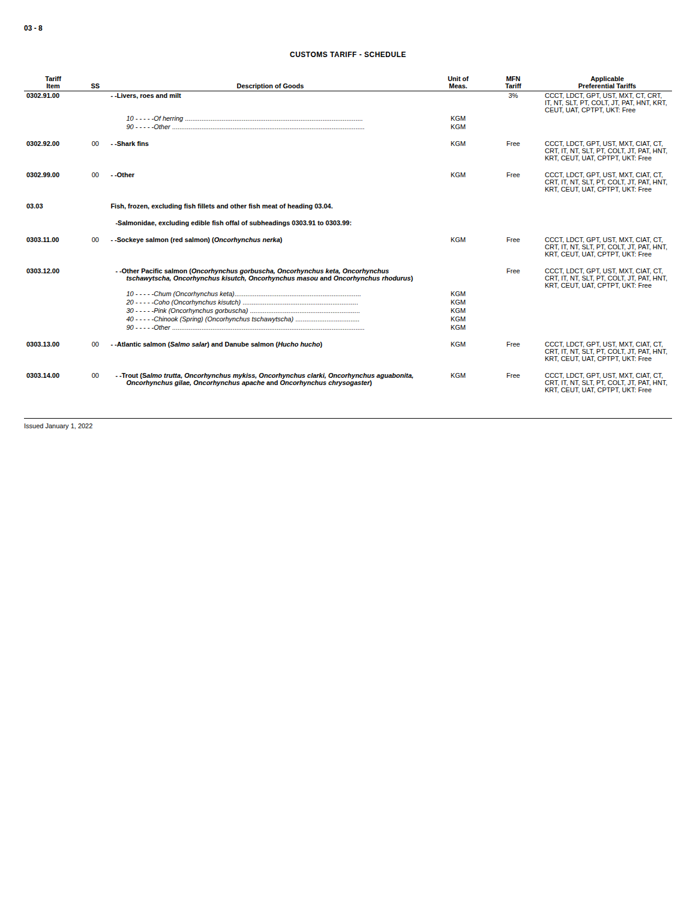03 - 8
CUSTOMS TARIFF - SCHEDULE
| Tariff Item | SS | Description of Goods | Unit of Meas. | MFN Tariff | Applicable Preferential Tariffs |
| --- | --- | --- | --- | --- | --- |
| 0302.91.00 | | - -Livers, roes and milt | | 3% | CCCT, LDCT, GPT, UST, MXT, CT, CRT, IT, NT, SLT, PT, COLT, JT, PAT, HNT, KRT, CEUT, UAT, CPTPT, UKT: Free |
| | | 10 - - - - -Of herring ................................................................................................. | KGM | | |
| | | 90 - - - - -Other ......................................................................................................... | KGM | | |
| 0302.92.00 | 00 | - -Shark fins | KGM | Free | CCCT, LDCT, GPT, UST, MXT, CIAT, CT, CRT, IT, NT, SLT, PT, COLT, JT, PAT, HNT, KRT, CEUT, UAT, CPTPT, UKT: Free |
| 0302.99.00 | 00 | - -Other | KGM | Free | CCCT, LDCT, GPT, UST, MXT, CIAT, CT, CRT, IT, NT, SLT, PT, COLT, JT, PAT, HNT, KRT, CEUT, UAT, CPTPT, UKT: Free |
| 03.03 | | Fish, frozen, excluding fish fillets and other fish meat of heading 03.04. | | | |
| | | -Salmonidae, excluding edible fish offal of subheadings 0303.91 to 0303.99: | | | |
| 0303.11.00 | 00 | - -Sockeye salmon (red salmon) ( Oncorhynchus nerka ) | KGM | Free | CCCT, LDCT, GPT, UST, MXT, CIAT, CT, CRT, IT, NT, SLT, PT, COLT, JT, PAT, HNT, KRT, CEUT, UAT, CPTPT, UKT: Free |
| 0303.12.00 | | - -Other Pacific salmon ( Oncorhynchus gorbuscha, Oncorhynchus keta, Oncorhynchus tschawytscha, Oncorhynchus kisutch, Oncorhynchus masou and Oncorhynchus rhodurus ) | | Free | CCCT, LDCT, GPT, UST, MXT, CIAT, CT, CRT, IT, NT, SLT, PT, COLT, JT, PAT, HNT, KRT, CEUT, UAT, CPTPT, UKT: Free |
| | | 10 - - - - -Chum (Oncorhynchus keta) ..................................................................... | KGM | | |
| | | 20 - - - - -Coho (Oncorhynchus kisutch) ............................................................... | KGM | | |
| | | 30 - - - - -Pink (Oncorhynchus gorbuscha) ............................................................ | KGM | | |
| | | 40 - - - - -Chinook (Spring) (Oncorhynchus tschawytscha) ................................... | KGM | | |
| | | 90 - - - - -Other ......................................................................................................... | KGM | | |
| 0303.13.00 | 00 | - -Atlantic salmon ( Salmo salar ) and Danube salmon ( Hucho hucho ) | KGM | Free | CCCT, LDCT, GPT, UST, MXT, CIAT, CT, CRT, IT, NT, SLT, PT, COLT, JT, PAT, HNT, KRT, CEUT, UAT, CPTPT, UKT: Free |
| 0303.14.00 | 00 | - -Trout (S almo trutta, Oncorhynchus mykiss, Oncorhynchus clarki, Oncorhynchus aguabonita, Oncorhynchus gilae, Oncorhynchus apache and Oncorhynchus chrysogaster ) | KGM | Free | CCCT, LDCT, GPT, UST, MXT, CIAT, CT, CRT, IT, NT, SLT, PT, COLT, JT, PAT, HNT, KRT, CEUT, UAT, CPTPT, UKT: Free |
Issued January 1, 2022